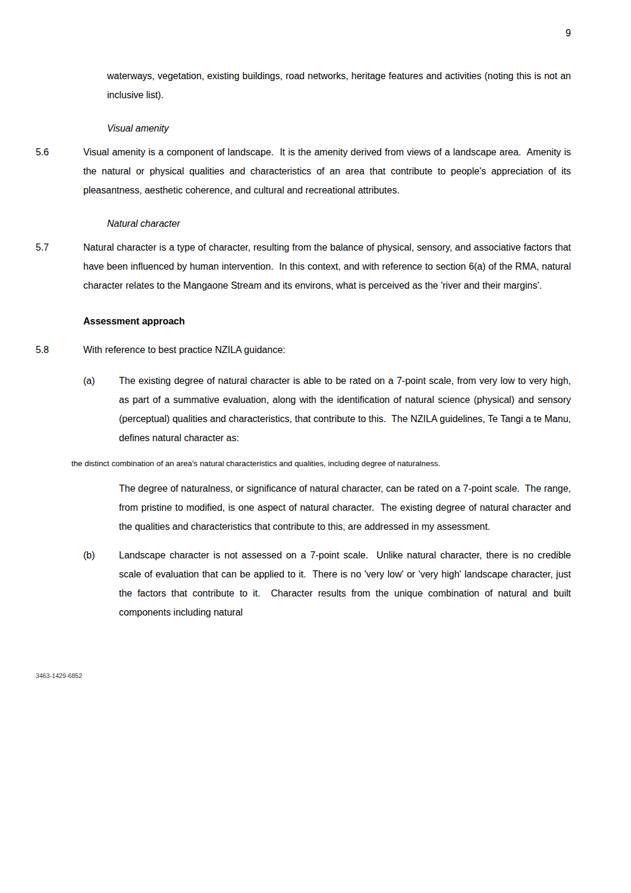9
waterways, vegetation, existing buildings, road networks, heritage features and activities (noting this is not an inclusive list).
Visual amenity
5.6
Visual amenity is a component of landscape. It is the amenity derived from views of a landscape area. Amenity is the natural or physical qualities and characteristics of an area that contribute to people's appreciation of its pleasantness, aesthetic coherence, and cultural and recreational attributes.
Natural character
5.7
Natural character is a type of character, resulting from the balance of physical, sensory, and associative factors that have been influenced by human intervention. In this context, and with reference to section 6(a) of the RMA, natural character relates to the Mangaone Stream and its environs, what is perceived as the 'river and their margins'.
Assessment approach
5.8
With reference to best practice NZILA guidance:
(a)
The existing degree of natural character is able to be rated on a 7-point scale, from very low to very high, as part of a summative evaluation, along with the identification of natural science (physical) and sensory (perceptual) qualities and characteristics, that contribute to this. The NZILA guidelines, Te Tangi a te Manu, defines natural character as:
the distinct combination of an area's natural characteristics and qualities, including degree of naturalness.
The degree of naturalness, or significance of natural character, can be rated on a 7-point scale. The range, from pristine to modified, is one aspect of natural character. The existing degree of natural character and the qualities and characteristics that contribute to this, are addressed in my assessment.
(b)
Landscape character is not assessed on a 7-point scale. Unlike natural character, there is no credible scale of evaluation that can be applied to it. There is no 'very low' or 'very high' landscape character, just the factors that contribute to it. Character results from the unique combination of natural and built components including natural
3463-1429-6852